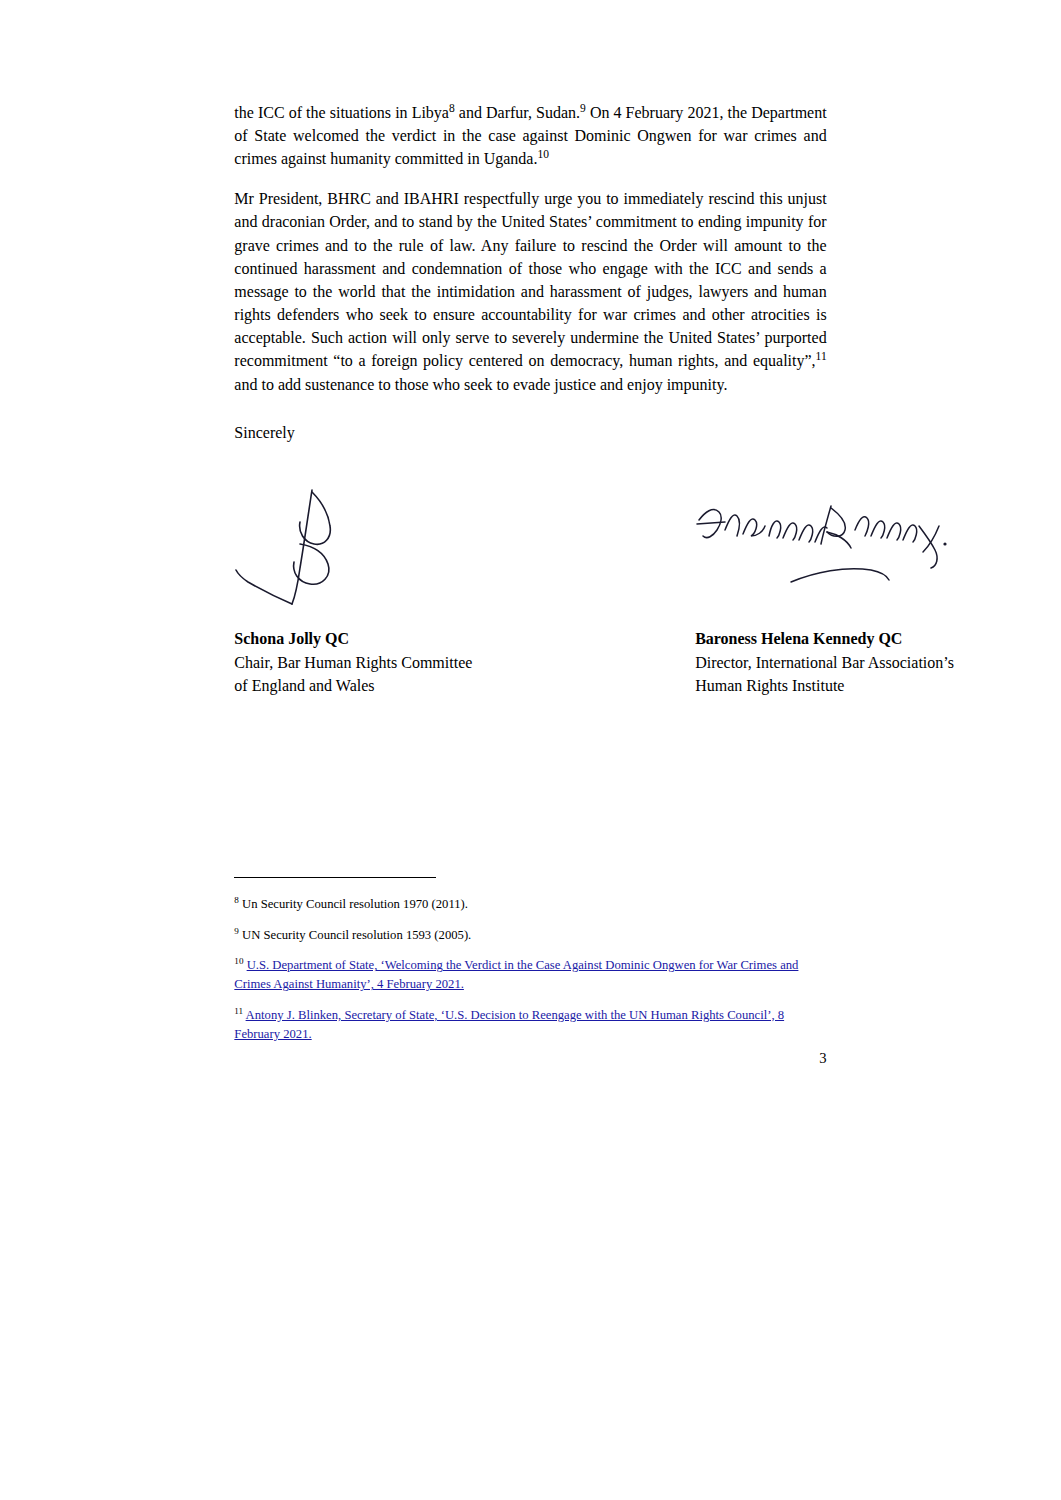the ICC of the situations in Libya8 and Darfur, Sudan.9 On 4 February 2021, the Department of State welcomed the verdict in the case against Dominic Ongwen for war crimes and crimes against humanity committed in Uganda.10
Mr President, BHRC and IBAHRI respectfully urge you to immediately rescind this unjust and draconian Order, and to stand by the United States’ commitment to ending impunity for grave crimes and to the rule of law. Any failure to rescind the Order will amount to the continued harassment and condemnation of those who engage with the ICC and sends a message to the world that the intimidation and harassment of judges, lawyers and human rights defenders who seek to ensure accountability for war crimes and other atrocities is acceptable. Such action will only serve to severely undermine the United States’ purported recommitment “to a foreign policy centered on democracy, human rights, and equality”,11 and to add sustenance to those who seek to evade justice and enjoy impunity.
Sincerely
Schona Jolly QC
Chair, Bar Human Rights Committee
of England and Wales
Baroness Helena Kennedy QC
Director, International Bar Association’s
Human Rights Institute
8 Un Security Council resolution 1970 (2011).
9 UN Security Council resolution 1593 (2005).
10 U.S. Department of State, ‘Welcoming the Verdict in the Case Against Dominic Ongwen for War Crimes and Crimes Against Humanity’, 4 February 2021.
11 Antony J. Blinken, Secretary of State, ‘U.S. Decision to Reengage with the UN Human Rights Council’, 8 February 2021.
3